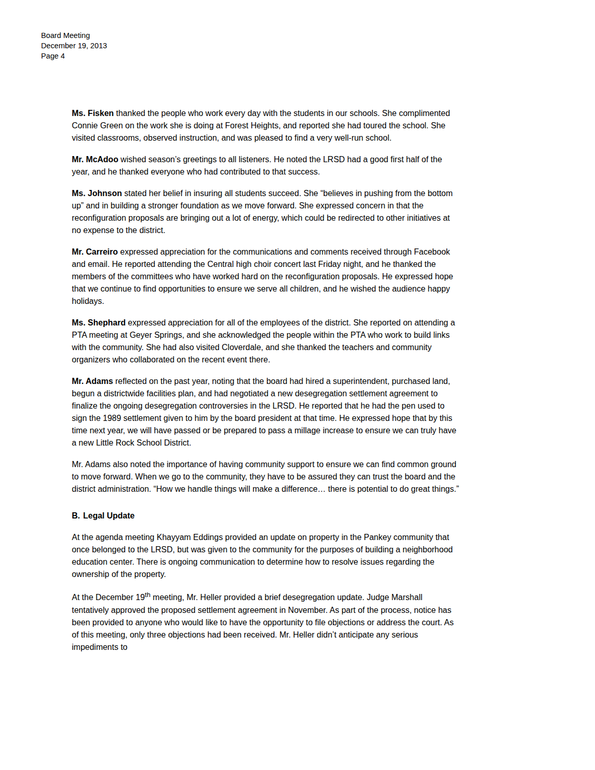Board Meeting
December 19, 2013
Page 4
Ms. Fisken thanked the people who work every day with the students in our schools. She complimented Connie Green on the work she is doing at Forest Heights, and reported she had toured the school. She visited classrooms, observed instruction, and was pleased to find a very well-run school.
Mr. McAdoo wished season’s greetings to all listeners. He noted the LRSD had a good first half of the year, and he thanked everyone who had contributed to that success.
Ms. Johnson stated her belief in insuring all students succeed. She “believes in pushing from the bottom up” and in building a stronger foundation as we move forward. She expressed concern in that the reconfiguration proposals are bringing out a lot of energy, which could be redirected to other initiatives at no expense to the district.
Mr. Carreiro expressed appreciation for the communications and comments received through Facebook and email. He reported attending the Central high choir concert last Friday night, and he thanked the members of the committees who have worked hard on the reconfiguration proposals. He expressed hope that we continue to find opportunities to ensure we serve all children, and he wished the audience happy holidays.
Ms. Shephard expressed appreciation for all of the employees of the district. She reported on attending a PTA meeting at Geyer Springs, and she acknowledged the people within the PTA who work to build links with the community. She had also visited Cloverdale, and she thanked the teachers and community organizers who collaborated on the recent event there.
Mr. Adams reflected on the past year, noting that the board had hired a superintendent, purchased land, begun a districtwide facilities plan, and had negotiated a new desegregation settlement agreement to finalize the ongoing desegregation controversies in the LRSD. He reported that he had the pen used to sign the 1989 settlement given to him by the board president at that time. He expressed hope that by this time next year, we will have passed or be prepared to pass a millage increase to ensure we can truly have a new Little Rock School District.
Mr. Adams also noted the importance of having community support to ensure we can find common ground to move forward. When we go to the community, they have to be assured they can trust the board and the district administration. “How we handle things will make a difference… there is potential to do great things.”
B. Legal Update
At the agenda meeting Khayyam Eddings provided an update on property in the Pankey community that once belonged to the LRSD, but was given to the community for the purposes of building a neighborhood education center. There is ongoing communication to determine how to resolve issues regarding the ownership of the property.
At the December 19th meeting, Mr. Heller provided a brief desegregation update. Judge Marshall tentatively approved the proposed settlement agreement in November. As part of the process, notice has been provided to anyone who would like to have the opportunity to file objections or address the court. As of this meeting, only three objections had been received. Mr. Heller didn’t anticipate any serious impediments to